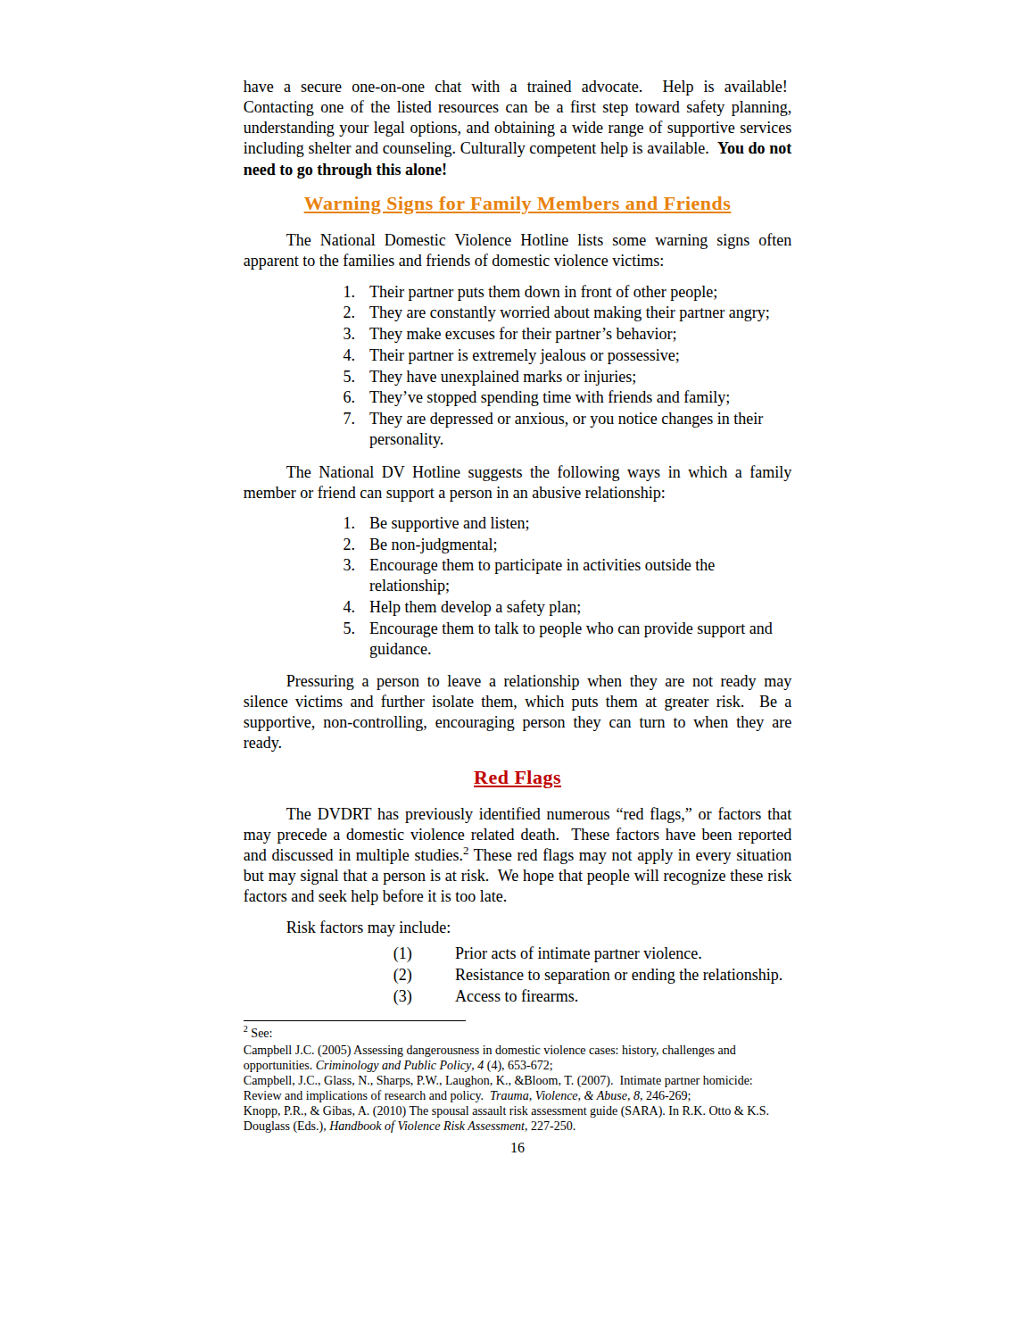have a secure one-on-one chat with a trained advocate. Help is available! Contacting one of the listed resources can be a first step toward safety planning, understanding your legal options, and obtaining a wide range of supportive services including shelter and counseling. Culturally competent help is available. You do not need to go through this alone!
Warning Signs for Family Members and Friends
The National Domestic Violence Hotline lists some warning signs often apparent to the families and friends of domestic violence victims:
Their partner puts them down in front of other people;
They are constantly worried about making their partner angry;
They make excuses for their partner’s behavior;
Their partner is extremely jealous or possessive;
They have unexplained marks or injuries;
They’ve stopped spending time with friends and family;
They are depressed or anxious, or you notice changes in their personality.
The National DV Hotline suggests the following ways in which a family member or friend can support a person in an abusive relationship:
Be supportive and listen;
Be non-judgmental;
Encourage them to participate in activities outside the relationship;
Help them develop a safety plan;
Encourage them to talk to people who can provide support and guidance.
Pressuring a person to leave a relationship when they are not ready may silence victims and further isolate them, which puts them at greater risk. Be a supportive, non-controlling, encouraging person they can turn to when they are ready.
Red Flags
The DVDRT has previously identified numerous “red flags,” or factors that may precede a domestic violence related death. These factors have been reported and discussed in multiple studies.2 These red flags may not apply in every situation but may signal that a person is at risk. We hope that people will recognize these risk factors and seek help before it is too late.
Risk factors may include:
(1) Prior acts of intimate partner violence.
(2) Resistance to separation or ending the relationship.
(3) Access to firearms.
2 See:
Campbell J.C. (2005) Assessing dangerousness in domestic violence cases: history, challenges and opportunities. Criminology and Public Policy, 4 (4), 653-672;
Campbell, J.C., Glass, N., Sharps, P.W., Laughon, K., &Bloom, T. (2007). Intimate partner homicide: Review and implications of research and policy. Trauma, Violence, & Abuse, 8, 246-269;
Knopp, P.R., & Gibas, A. (2010) The spousal assault risk assessment guide (SARA). In R.K. Otto & K.S. Douglass (Eds.), Handbook of Violence Risk Assessment, 227-250.
16